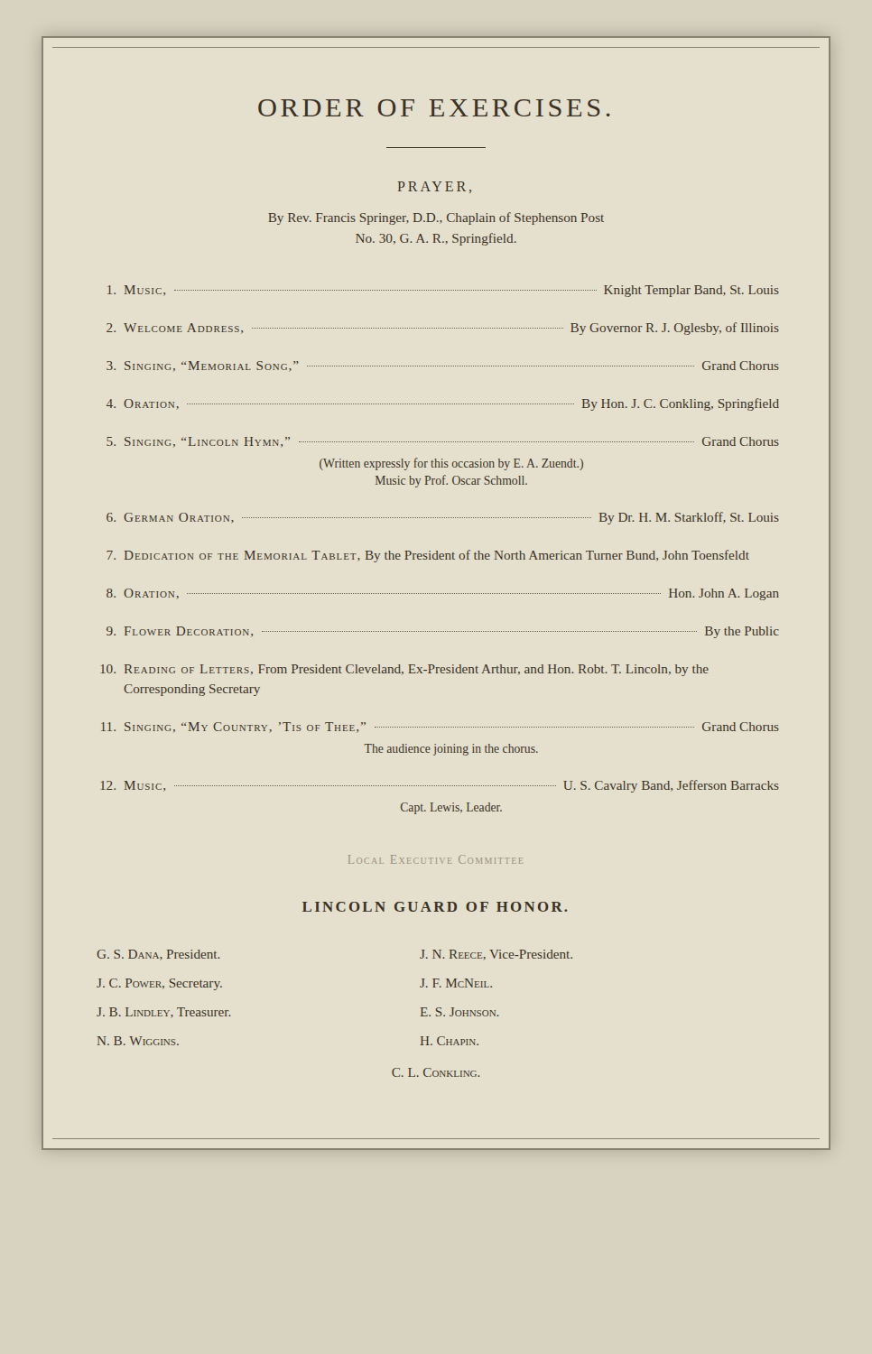ORDER OF EXERCISES.
PRAYER,
By Rev. Francis Springer, D.D., Chaplain of Stephenson Post
No. 30, G. A. R., Springfield.
Music, Knight Templar Band, St. Louis
Welcome Address, By Governor R. J. Oglesby, of Illinois
Singing, “Memorial Song,” Grand Chorus
Oration, By Hon. J. C. Conkling, Springfield
Singing, “Lincoln Hymn,” Grand Chorus
(Written expressly for this occasion by E. A. Zuendt.)
Music by Prof. Oscar Schmoll.
German Oration, By Dr. H. M. Starkloff, St. Louis
Dedication of the Memorial Tablet, By the President of the North American Turner Bund, John Toensfeldt
Oration, Hon. John A. Logan
Flower Decoration, By the Public
Reading of Letters, From President Cleveland, Ex-President Arthur, and Hon. Robt. T. Lincoln, by the Corresponding Secretary
Singing, “My Country, ’Tis of Thee,” Grand Chorus
The audience joining in the chorus.
Music, U. S. Cavalry Band, Jefferson Barracks
Capt. Lewis, Leader.
Local Executive Committee
LINCOLN GUARD OF HONOR.
| G. S. Dana , President. | J. N. Reece , Vice-President. |
| J. C. Power , Secretary. | J. F. McNeil . |
| J. B. Lindley , Treasurer. | E. S. Johnson . |
| N. B. Wiggins . | H. Chapin . |
C. L. Conkling.